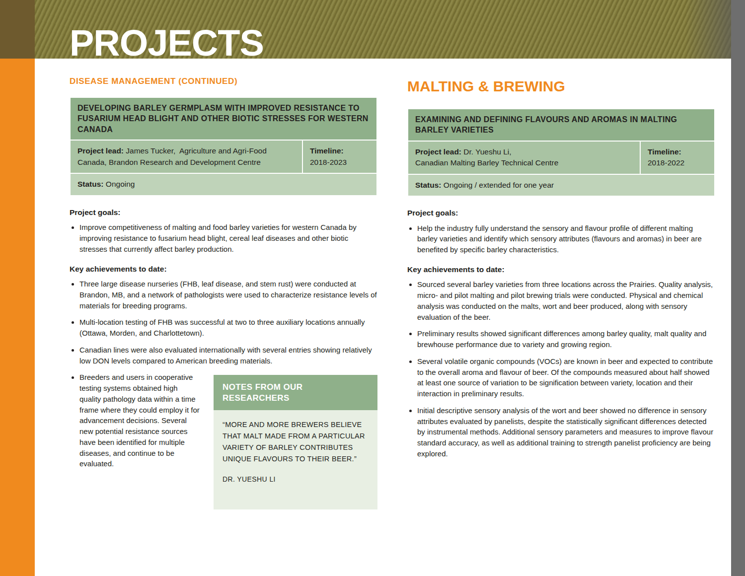PROJECTS
Disease Management (continued)
| Developing barley germplasm with improved resistance to fusarium head blight and other biotic stresses for western Canada |
| Project lead: James Tucker, Agriculture and Agri-Food Canada, Brandon Research and Development Centre | Timeline: 2018-2023 |
| Status: Ongoing |
Project goals:
Improve competitiveness of malting and food barley varieties for western Canada by improving resistance to fusarium head blight, cereal leaf diseases and other biotic stresses that currently affect barley production.
Key achievements to date:
Three large disease nurseries (FHB, leaf disease, and stem rust) were conducted at Brandon, MB, and a network of pathologists were used to characterize resistance levels of materials for breeding programs.
Multi-location testing of FHB was successful at two to three auxiliary locations annually (Ottawa, Morden, and Charlottetown).
Canadian lines were also evaluated internationally with several entries showing relatively low DON levels compared to American breeding materials.
Notes from our researchers
“More and more brewers believe that malt made from a particular variety of barley contributes unique flavours to their beer.”
Dr. Yueshu Li
Breeders and users in cooperative testing systems obtained high quality pathology data within a time frame where they could employ it for advancement decisions. Several new potential resistance sources have been identified for multiple diseases, and continue to be evaluated.
Malting & Brewing
| Examining and defining flavours and aromas in malting barley varieties |
| Project lead: Dr. Yueshu Li, Canadian Malting Barley Technical Centre | Timeline: 2018-2022 |
| Status: Ongoing / extended for one year |
Project goals:
Help the industry fully understand the sensory and flavour profile of different malting barley varieties and identify which sensory attributes (flavours and aromas) in beer are benefited by specific barley characteristics.
Key achievements to date:
Sourced several barley varieties from three locations across the Prairies. Quality analysis, micro- and pilot malting and pilot brewing trials were conducted. Physical and chemical analysis was conducted on the malts, wort and beer produced, along with sensory evaluation of the beer.
Preliminary results showed significant differences among barley quality, malt quality and brewhouse performance due to variety and growing region.
Several volatile organic compounds (VOCs) are known in beer and expected to contribute to the overall aroma and flavour of beer. Of the compounds measured about half showed at least one source of variation to be signification between variety, location and their interaction in preliminary results.
Initial descriptive sensory analysis of the wort and beer showed no difference in sensory attributes evaluated by panelists, despite the statistically significant differences detected by instrumental methods. Additional sensory parameters and measures to improve flavour standard accuracy, as well as additional training to strength panelist proficiency are being explored.